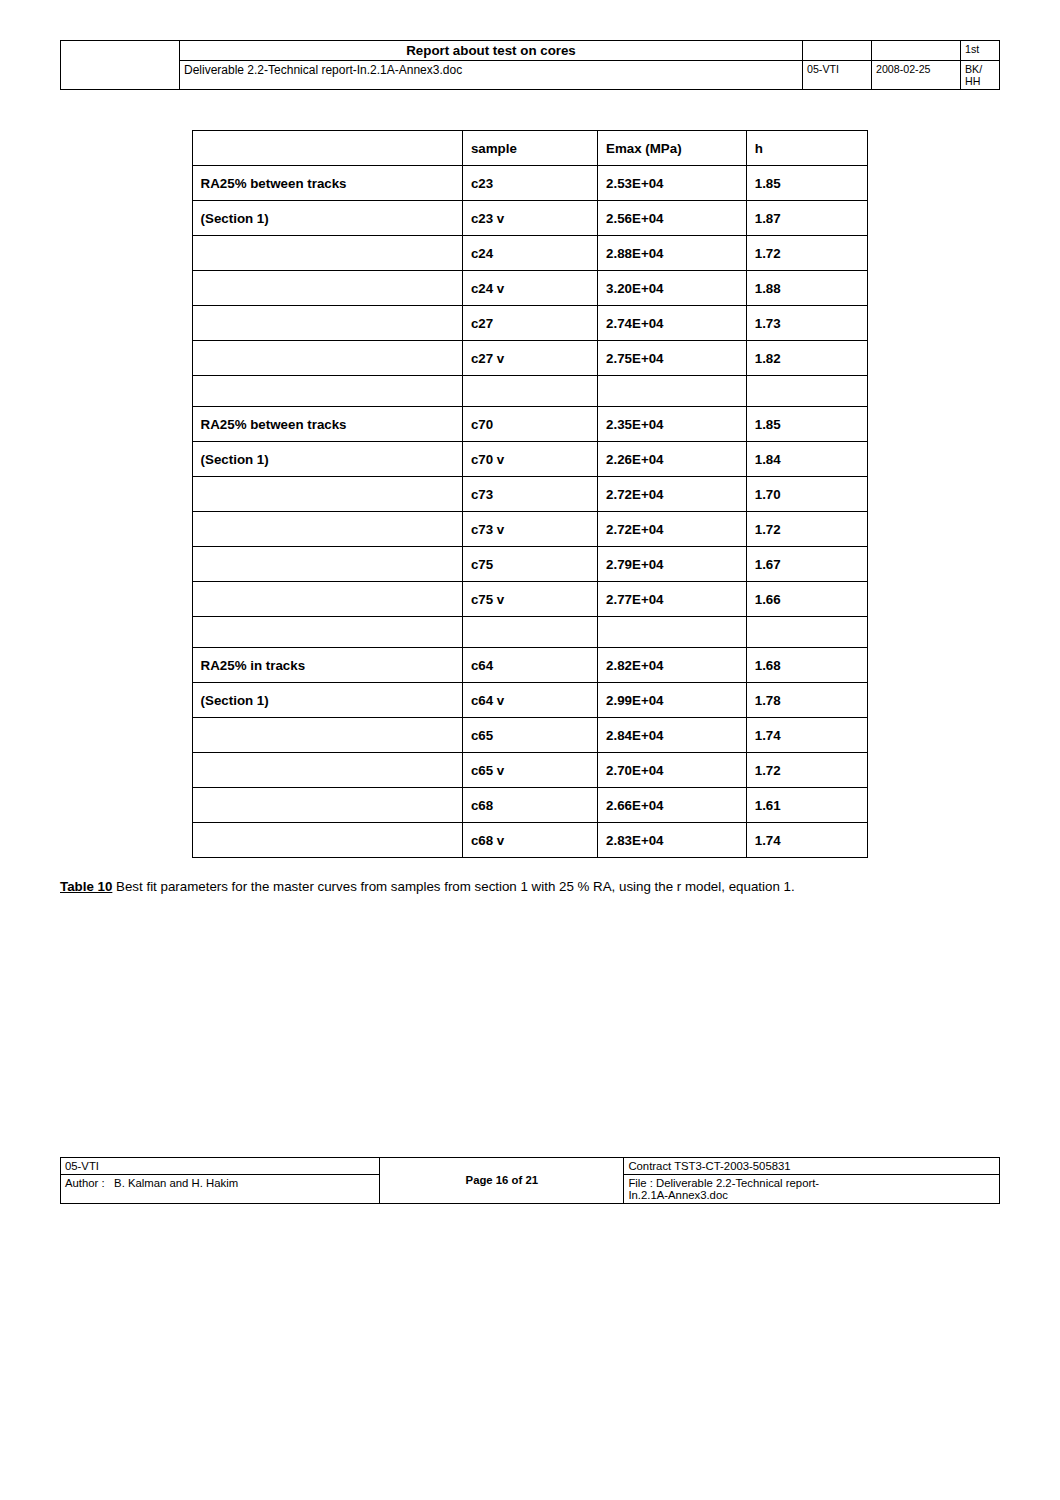| | Report about test on cores | | | 1st |
| Deliverable 2.2-Technical report-In.2.1A-Annex3.doc | 05-VTI | 2008-02-25 | BK/ HH |
| | sample | Emax (MPa) | h |
| RA25% between tracks | c23 | 2.53E+04 | 1.85 |
| (Section 1) | c23 v | 2.56E+04 | 1.87 |
| | c24 | 2.88E+04 | 1.72 |
| | c24 v | 3.20E+04 | 1.88 |
| | c27 | 2.74E+04 | 1.73 |
| | c27 v | 2.75E+04 | 1.82 |
| RA25% between tracks | c70 | 2.35E+04 | 1.85 |
| (Section 1) | c70 v | 2.26E+04 | 1.84 |
| | c73 | 2.72E+04 | 1.70 |
| | c73 v | 2.72E+04 | 1.72 |
| | c75 | 2.79E+04 | 1.67 |
| | c75 v | 2.77E+04 | 1.66 |
| RA25% in tracks | c64 | 2.82E+04 | 1.68 |
| (Section 1) | c64 v | 2.99E+04 | 1.78 |
| | c65 | 2.84E+04 | 1.74 |
| | c65 v | 2.70E+04 | 1.72 |
| | c68 | 2.66E+04 | 1.61 |
| | c68 v | 2.83E+04 | 1.74 |
Table 10 Best fit parameters for the master curves from samples from section 1 with 25 % RA, using the r model, equation 1.
| 05-VTI | Page 16 of 21 | Contract TST3-CT-2003-505831 |
| Author : B. Kalman and H. Hakim | File : Deliverable 2.2-Technical report- In.2.1A-Annex3.doc |